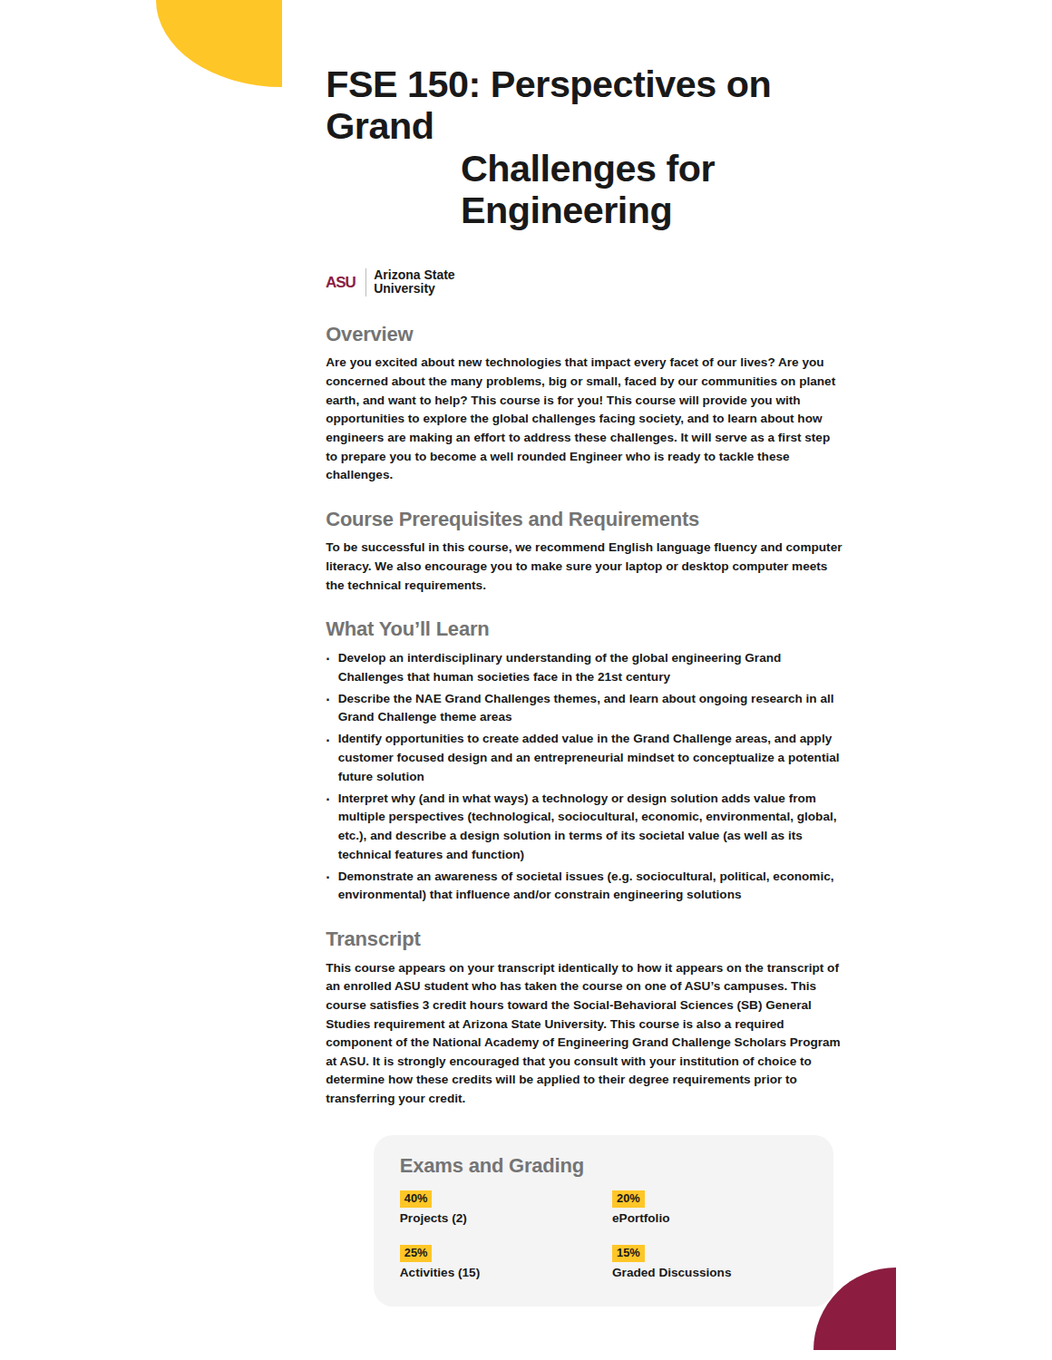FSE 150: Perspectives on GrandChallenges for Engineering
ASU Arizona State
University
Overview
Are you excited about new technologies that impact every facet of our lives? Are you concerned about the many problems, big or small, faced by our communities on planet earth, and want to help? This course is for you! This course will provide you with opportunities to explore the global challenges facing society, and to learn about how engineers are making an effort to address these challenges. It will serve as a first step to prepare you to become a well rounded Engineer who is ready to tackle these challenges.
Course Prerequisites and Requirements
To be successful in this course, we recommend English language fluency and computer literacy. We also encourage you to make sure your laptop or desktop computer meets the technical requirements.
What You’ll Learn
Develop an interdisciplinary understanding of the global engineering Grand Challenges that human societies face in the 21st century
Describe the NAE Grand Challenges themes, and learn about ongoing research in all Grand Challenge theme areas
Identify opportunities to create added value in the Grand Challenge areas, and apply customer focused design and an entrepreneurial mindset to conceptualize a potential future solution
Interpret why (and in what ways) a technology or design solution adds value from multiple perspectives (technological, sociocultural, economic, environmental, global, etc.), and describe a design solution in terms of its societal value (as well as its technical features and function)
Demonstrate an awareness of societal issues (e.g. sociocultural, political, economic, environmental) that influence and/or constrain engineering solutions
Transcript
This course appears on your transcript identically to how it appears on the transcript of an enrolled ASU student who has taken the course on one of ASU’s campuses. This course satisfies 3 credit hours toward the Social-Behavioral Sciences (SB) General Studies requirement at Arizona State University. This course is also a required component of the National Academy of Engineering Grand Challenge Scholars Program at ASU. It is strongly encouraged that you consult with your institution of choice to determine how these credits will be applied to their degree requirements prior to transferring your credit.
Exams and Grading
40%
Projects (2)
20%
ePortfolio
25%
Activities (15)
15%
Graded Discussions